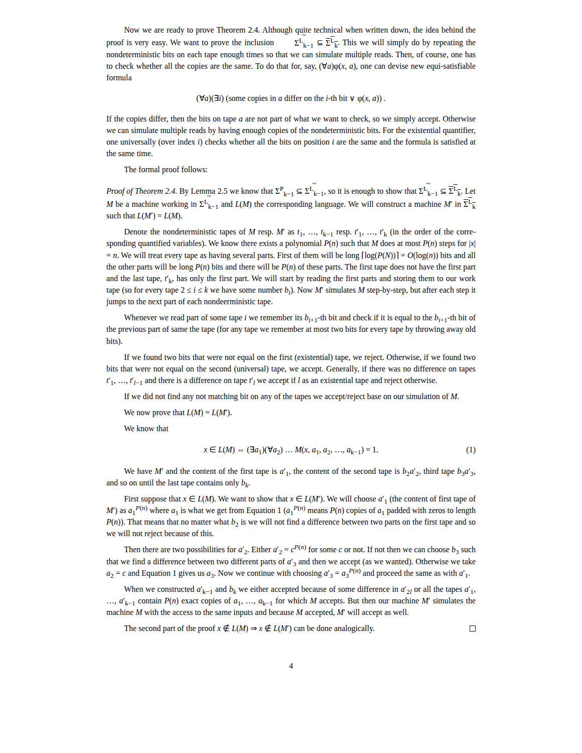Now we are ready to prove Theorem 2.4. Although quite technical when written down, the idea behind the proof is very easy. We want to prove the inclusion ~ΣLk−1 ⊆ ΣLk. This we will simply do by repeating the nondeterministic bits on each tape enough times so that we can simulate multiple reads. Then, of course, one has to check whether all the copies are the same. To do that for, say, (∀a)φ(x, a), one can devise new equi-satisfiable formula
(∀a)(∃i) (some copies in a differ on the i-th bit ∨ φ(x, a)) .
If the copies differ, then the bits on tape a are not part of what we want to check, so we simply accept. Otherwise we can simulate multiple reads by having enough copies of the nondeterministic bits. For the existential quantifier, one universally (over index i) checks whether all the bits on position i are the same and the formula is satisfied at the same time.
The formal proof follows:
Proof of Theorem 2.4. By Lemma 2.5 we know that ΣPk−1 ⊆ ~ΣLk−1, so it is enough to show that ~ΣLk−1 ⊆ ΣLk. Let M be a machine working in ~ΣLk−1 and L(M) the corresponding language. We will construct a machine M′ in ΣLk such that L(M′) = L(M).
Denote the nondeterministic tapes of M resp. M′ as t1, …, tk−1 resp. t′1, …, t′k (in the order of the corresponding quantified variables). We know there exists a polynomial P(n) such that M does at most P(n) steps for |x| = n. We will treat every tape as having several parts. First of them will be long ⌈log(P(N))⌉ = O(log(n)) bits and all the other parts will be long P(n) bits and there will be P(n) of these parts. The first tape does not have the first part and the last tape, t′k, has only the first part. We will start by reading the first parts and storing them to our work tape (so for every tape 2 ≤ i ≤ k we have some number bi). Now M′ simulates M step-by-step, but after each step it jumps to the next part of each nondeerministic tape.
Whenever we read part of some tape i we remember its bi+1-th bit and check if it is equal to the bi+1-th bit of the previous part of same the tape (for any tape we remember at most two bits for every tape by throwing away old bits).
If we found two bits that were not equal on the first (existential) tape, we reject. Otherwise, if we found two bits that were not equal on the second (universal) tape, we accept. Generally, if there was no difference on tapes t′1, …, t′l−1 and there is a difference on tape t′l we accept if l as an existential tape and reject otherwise.
If we did not find any not matching bit on any of the tapes we accept/reject base on our simulation of M.
We now prove that L(M) = L(M′).
We know that
x ∈ L(M) ⇔ (∃a1)(∀a2) … M(x, a1, a2, …, ak−1) = 1. (1)
We have M′ and the content of the first tape is a′1, the content of the second tape is b2a′2, third tape b3a′3, and so on until the last tape contains only bk.
First suppose that x ∈ L(M). We want to show that x ∈ L(M′). We will choose a′1 (the content of first tape of M′) as a1P(n) where a1 is what we get from Equation 1 (a1P(n) means P(n) copies of a1 padded with zeros to length P(n)). That means that no matter what b2 is we will not find a difference between two parts on the first tape and so we will not reject because of this.
Then there are two possibilities for a′2. Either a′2 = cP(n) for some c or not. If not then we can choose b3 such that we find a difference between two different parts of a′3 and then we accept (as we wanted). Otherwise we take a2 = c and Equation 1 gives us a3. Now we continue with choosing a′3 = a3P(n) and proceed the same as with a′1.
When we constructed a′k−1 and bk we either accepted because of some difference in a′2l or all the tapes a′1, …, a′k−1 contain P(n) exact copies of a1, …, ak−1 for which M accepts. But then our machine M′ simulates the machine M with the access to the same inputs and because M accepted, M′ will accept as well.
The second part of the proof x ∉ L(M) ⇒ x ∉ L(M′) can be done analogically.
4